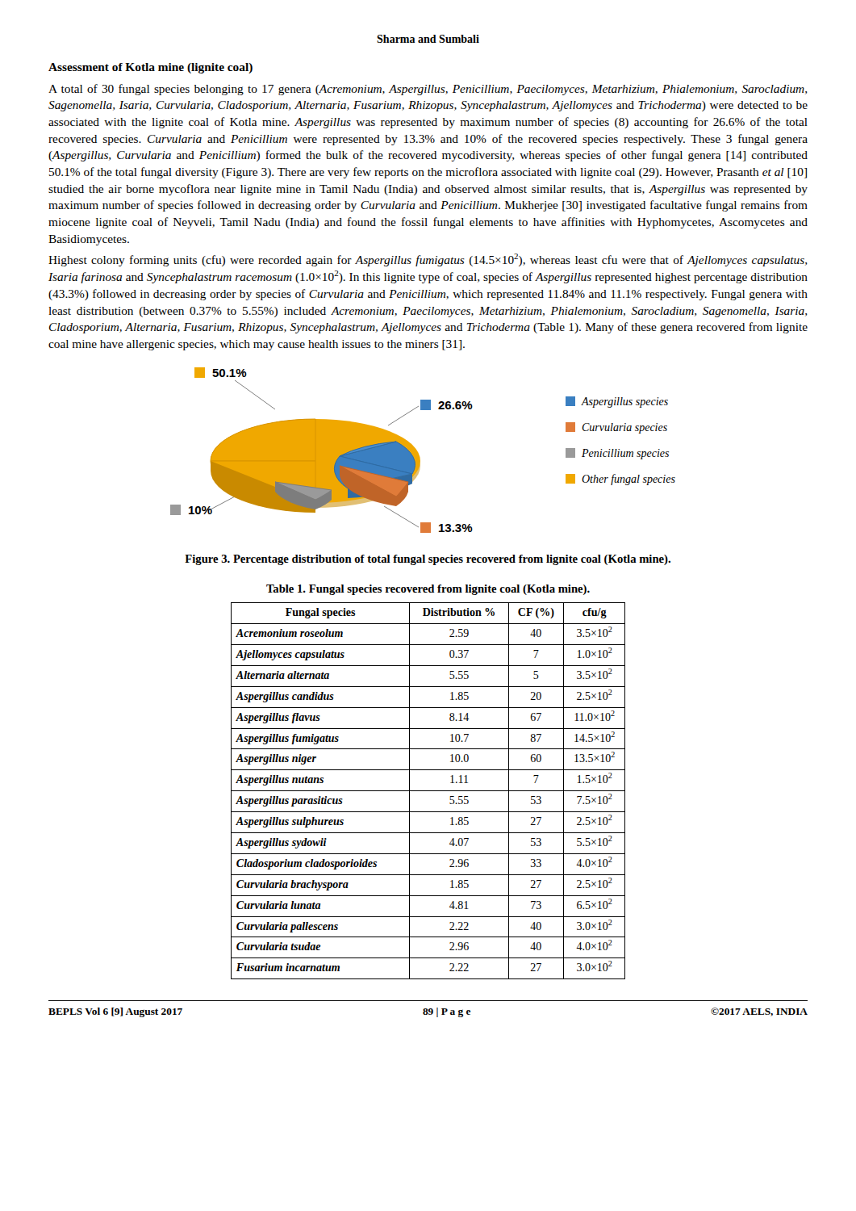Sharma and Sumbali
Assessment of Kotla mine (lignite coal)
A total of 30 fungal species belonging to 17 genera (Acremonium, Aspergillus, Penicillium, Paecilomyces, Metarhizium, Phialemonium, Sarocladium, Sagenomella, Isaria, Curvularia, Cladosporium, Alternaria, Fusarium, Rhizopus, Syncephalastrum, Ajellomyces and Trichoderma) were detected to be associated with the lignite coal of Kotla mine. Aspergillus was represented by maximum number of species (8) accounting for 26.6% of the total recovered species. Curvularia and Penicillium were represented by 13.3% and 10% of the recovered species respectively. These 3 fungal genera (Aspergillus, Curvularia and Penicillium) formed the bulk of the recovered mycodiversity, whereas species of other fungal genera [14] contributed 50.1% of the total fungal diversity (Figure 3). There are very few reports on the microflora associated with lignite coal (29). However, Prasanth et al [10] studied the air borne mycoflora near lignite mine in Tamil Nadu (India) and observed almost similar results, that is, Aspergillus was represented by maximum number of species followed in decreasing order by Curvularia and Penicillium. Mukherjee [30] investigated facultative fungal remains from miocene lignite coal of Neyveli, Tamil Nadu (India) and found the fossil fungal elements to have affinities with Hyphomycetes, Ascomycetes and Basidiomycetes.
Highest colony forming units (cfu) were recorded again for Aspergillus fumigatus (14.5×102), whereas least cfu were that of Ajellomyces capsulatus, Isaria farinosa and Syncephalastrum racemosum (1.0×102). In this lignite type of coal, species of Aspergillus represented highest percentage distribution (43.3%) followed in decreasing order by species of Curvularia and Penicillium, which represented 11.84% and 11.1% respectively. Fungal genera with least distribution (between 0.37% to 5.55%) included Acremonium, Paecilomyces, Metarhizium, Phialemonium, Sarocladium, Sagenomella, Isaria, Cladosporium, Alternaria, Fusarium, Rhizopus, Syncephalastrum, Ajellomyces and Trichoderma (Table 1). Many of these genera recovered from lignite coal mine have allergenic species, which may cause health issues to the miners [31].
50.1% 26.6% 10% 13.3% Aspergillus species Curvularia species Penicillium species Other fungal species
Figure 3. Percentage distribution of total fungal species recovered from lignite coal (Kotla mine).
Table 1. Fungal species recovered from lignite coal (Kotla mine).
| Fungal species | Distribution % | CF (%) | cfu/g |
| --- | --- | --- | --- |
| Acremonium roseolum | 2.59 | 40 | 3.5×10 2 |
| Ajellomyces capsulatus | 0.37 | 7 | 1.0×10 2 |
| Alternaria alternata | 5.55 | 5 | 3.5×10 2 |
| Aspergillus candidus | 1.85 | 20 | 2.5×10 2 |
| Aspergillus flavus | 8.14 | 67 | 11.0×10 2 |
| Aspergillus fumigatus | 10.7 | 87 | 14.5×10 2 |
| Aspergillus niger | 10.0 | 60 | 13.5×10 2 |
| Aspergillus nutans | 1.11 | 7 | 1.5×10 2 |
| Aspergillus parasiticus | 5.55 | 53 | 7.5×10 2 |
| Aspergillus sulphureus | 1.85 | 27 | 2.5×10 2 |
| Aspergillus sydowii | 4.07 | 53 | 5.5×10 2 |
| Cladosporium cladosporioides | 2.96 | 33 | 4.0×10 2 |
| Curvularia brachyspora | 1.85 | 27 | 2.5×10 2 |
| Curvularia lunata | 4.81 | 73 | 6.5×10 2 |
| Curvularia pallescens | 2.22 | 40 | 3.0×10 2 |
| Curvularia tsudae | 2.96 | 40 | 4.0×10 2 |
| Fusarium incarnatum | 2.22 | 27 | 3.0×10 2 |
BEPLS Vol 6 [9] August 2017 89 | P a g e ©2017 AELS, INDIA